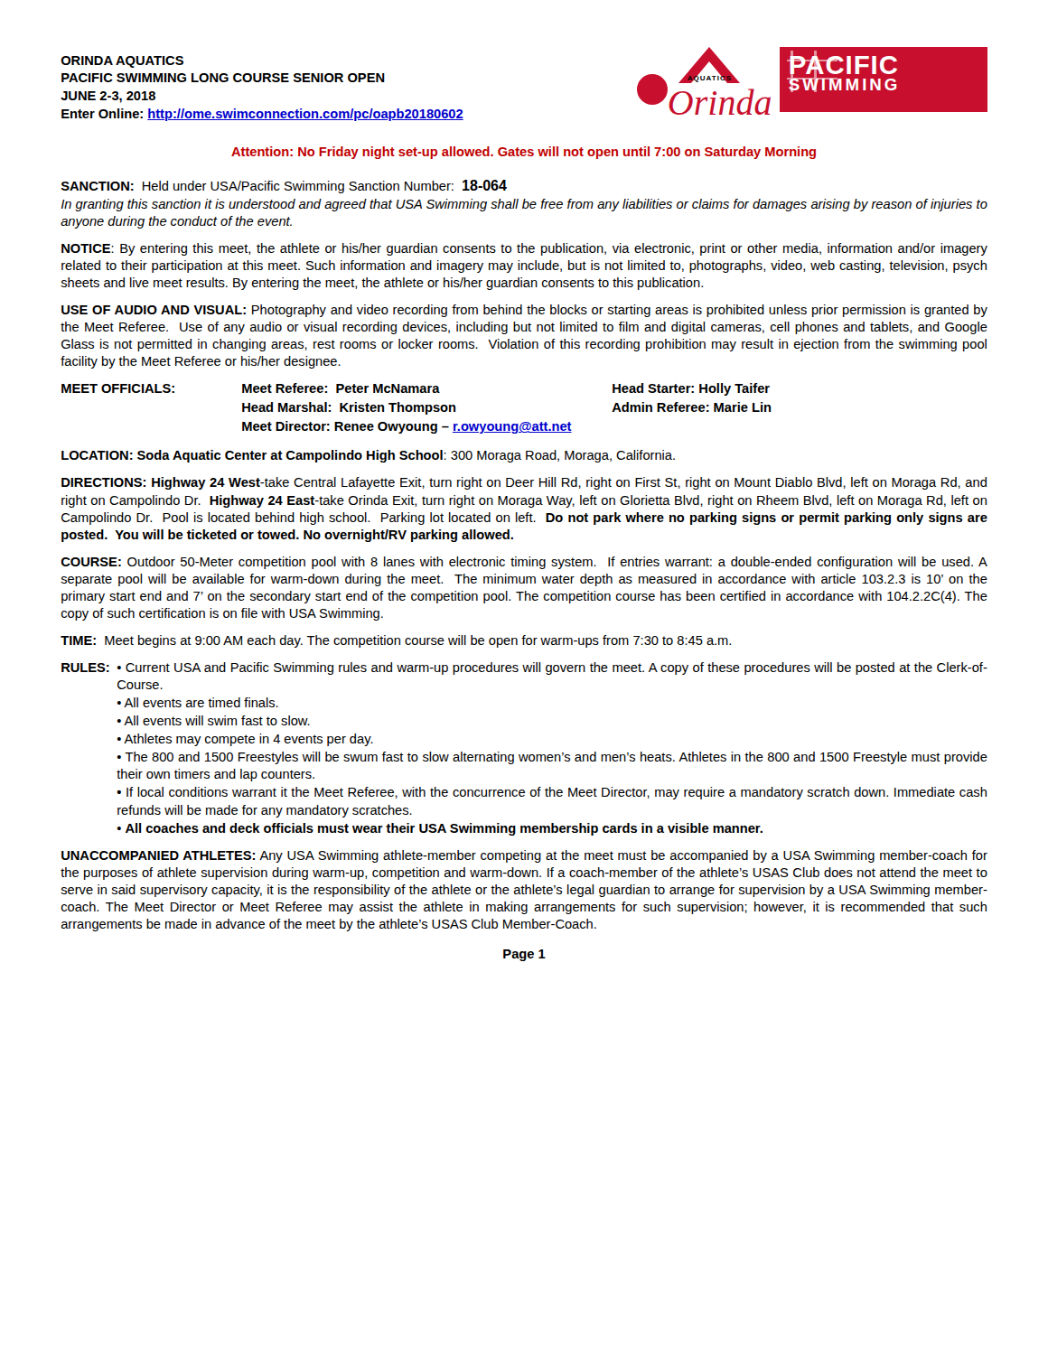ORINDA AQUATICS
PACIFIC SWIMMING LONG COURSE SENIOR OPEN
JUNE 2-3, 2018
Enter Online: http://ome.swimconnection.com/pc/oapb20180602
AQUATICS
Orinda
PACIFIC
SWIMMING
Attention: No Friday night set-up allowed. Gates will not open until 7:00 on Saturday Morning
SANCTION: Held under USA/Pacific Swimming Sanction Number: 18-064
In granting this sanction it is understood and agreed that USA Swimming shall be free from any liabilities or claims for damages arising by reason of injuries to anyone during the conduct of the event.
NOTICE: By entering this meet, the athlete or his/her guardian consents to the publication, via electronic, print or other media, information and/or imagery related to their participation at this meet. Such information and imagery may include, but is not limited to, photographs, video, web casting, television, psych sheets and live meet results. By entering the meet, the athlete or his/her guardian consents to this publication.
USE OF AUDIO AND VISUAL: Photography and video recording from behind the blocks or starting areas is prohibited unless prior permission is granted by the Meet Referee. Use of any audio or visual recording devices, including but not limited to film and digital cameras, cell phones and tablets, and Google Glass is not permitted in changing areas, rest rooms or locker rooms. Violation of this recording prohibition may result in ejection from the swimming pool facility by the Meet Referee or his/her designee.
| MEET OFFICIALS: | Meet Referee: Peter McNamara | Head Starter: Holly Taifer |
| | Head Marshal: Kristen Thompson | Admin Referee: Marie Lin |
| | Meet Director: Renee Owyoung – r.owyoung@att.net |
LOCATION: Soda Aquatic Center at Campolindo High School: 300 Moraga Road, Moraga, California.
DIRECTIONS: Highway 24 West-take Central Lafayette Exit, turn right on Deer Hill Rd, right on First St, right on Mount Diablo Blvd, left on Moraga Rd, and right on Campolindo Dr. Highway 24 East-take Orinda Exit, turn right on Moraga Way, left on Glorietta Blvd, right on Rheem Blvd, left on Moraga Rd, left on Campolindo Dr. Pool is located behind high school. Parking lot located on left. Do not park where no parking signs or permit parking only signs are posted. You will be ticketed or towed. No overnight/RV parking allowed.
COURSE: Outdoor 50-Meter competition pool with 8 lanes with electronic timing system. If entries warrant: a double-ended configuration will be used. A separate pool will be available for warm-down during the meet. The minimum water depth as measured in accordance with article 103.2.3 is 10’ on the primary start end and 7’ on the secondary start end of the competition pool. The competition course has been certified in accordance with 104.2.2C(4). The copy of such certification is on file with USA Swimming.
TIME: Meet begins at 9:00 AM each day. The competition course will be open for warm-ups from 7:30 to 8:45 a.m.
RULES:
• Current USA and Pacific Swimming rules and warm-up procedures will govern the meet. A copy of these procedures will be posted at the Clerk-of-Course.
• All events are timed finals.
• All events will swim fast to slow.
• Athletes may compete in 4 events per day.
• The 800 and 1500 Freestyles will be swum fast to slow alternating women’s and men’s heats. Athletes in the 800 and 1500 Freestyle must provide their own timers and lap counters.
• If local conditions warrant it the Meet Referee, with the concurrence of the Meet Director, may require a mandatory scratch down. Immediate cash refunds will be made for any mandatory scratches.
• All coaches and deck officials must wear their USA Swimming membership cards in a visible manner.
UNACCOMPANIED ATHLETES: Any USA Swimming athlete-member competing at the meet must be accompanied by a USA Swimming member-coach for the purposes of athlete supervision during warm-up, competition and warm-down. If a coach-member of the athlete’s USAS Club does not attend the meet to serve in said supervisory capacity, it is the responsibility of the athlete or the athlete’s legal guardian to arrange for supervision by a USA Swimming member-coach. The Meet Director or Meet Referee may assist the athlete in making arrangements for such supervision; however, it is recommended that such arrangements be made in advance of the meet by the athlete’s USAS Club Member-Coach.
Page 1